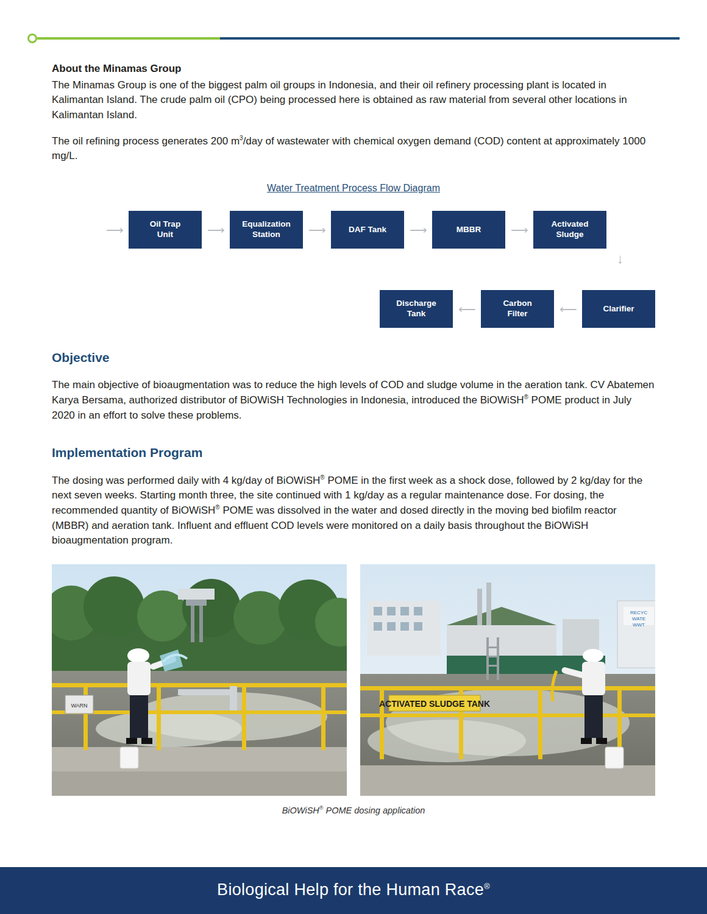About the Minamas Group
The Minamas Group is one of the biggest palm oil groups in Indonesia, and their oil refinery processing plant is located in Kalimantan Island. The crude palm oil (CPO) being processed here is obtained as raw material from several other locations in Kalimantan Island.
The oil refining process generates 200 m3/day of wastewater with chemical oxygen demand (COD) content at approximately 1000 mg/L.
Water Treatment Process Flow Diagram
⟶
Oil Trap
Unit
⟶
Equalization
Station
⟶
DAF Tank
⟶
MBBR
⟶
Activated
Sludge
↓
Discharge
Tank
⟵
Carbon
Filter
⟵
Clarifier
Objective
The main objective of bioaugmentation was to reduce the high levels of COD and sludge volume in the aeration tank. CV Abatemen Karya Bersama, authorized distributor of BiOWiSH Technologies in Indonesia, introduced the BiOWiSH® POME product in July 2020 in an effort to solve these problems.
Implementation Program
The dosing was performed daily with 4 kg/day of BiOWiSH® POME in the first week as a shock dose, followed by 2 kg/day for the next seven weeks. Starting month three, the site continued with 1 kg/day as a regular maintenance dose. For dosing, the recommended quantity of BiOWiSH® POME was dissolved in the water and dosed directly in the moving bed biofilm reactor (MBBR) and aeration tank. Influent and effluent COD levels were monitored on a daily basis throughout the BiOWiSH bioaugmentation program.
WARN
RECYC WATE WWT ACTIVATED SLUDGE TANK
BiOWiSH® POME dosing application
Biological Help for the Human Race®